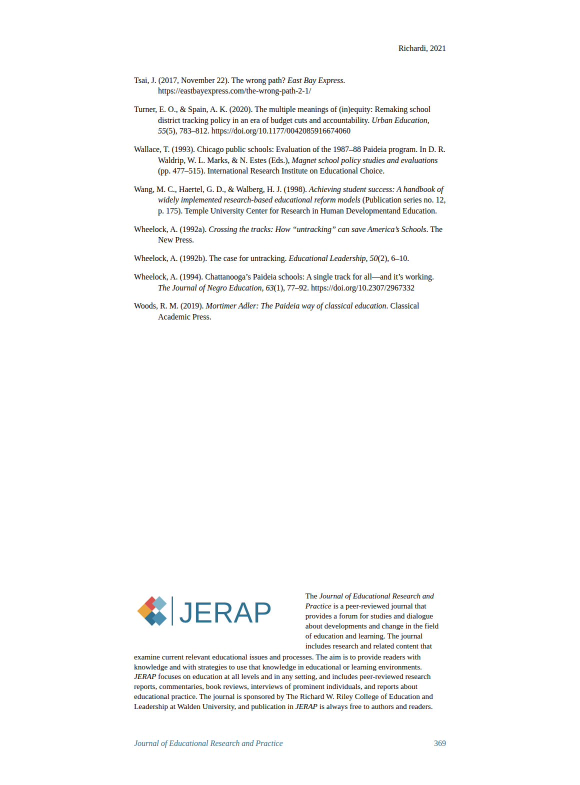Richardi, 2021
Tsai, J. (2017, November 22). The wrong path? East Bay Express. https://eastbayexpress.com/the-wrong-path-2-1/
Turner, E. O., & Spain, A. K. (2020). The multiple meanings of (in)equity: Remaking school district tracking policy in an era of budget cuts and accountability. Urban Education, 55(5), 783–812. https://doi.org/10.1177/0042085916674060
Wallace, T. (1993). Chicago public schools: Evaluation of the 1987–88 Paideia program. In D. R. Waldrip, W. L. Marks, & N. Estes (Eds.), Magnet school policy studies and evaluations (pp. 477–515). International Research Institute on Educational Choice.
Wang, M. C., Haertel, G. D., & Walberg, H. J. (1998). Achieving student success: A handbook of widely implemented research-based educational reform models (Publication series no. 12, p. 175). Temple University Center for Research in Human Developmentand Education.
Wheelock, A. (1992a). Crossing the tracks: How “untracking” can save America’s Schools. The New Press.
Wheelock, A. (1992b). The case for untracking. Educational Leadership, 50(2), 6–10.
Wheelock, A. (1994). Chattanooga’s Paideia schools: A single track for all—and it’s working. The Journal of Negro Education, 63(1), 77–92. https://doi.org/10.2307/2967332
Woods, R. M. (2019). Mortimer Adler: The Paideia way of classical education. Classical Academic Press.
JERAP
The Journal of Educational Research and Practice is a peer-reviewed journal that provides a forum for studies and dialogue about developments and change in the field of education and learning. The journal includes research and related content that
examine current relevant educational issues and processes. The aim is to provide readers with knowledge and with strategies to use that knowledge in educational or learning environments. JERAP focuses on education at all levels and in any setting, and includes peer-reviewed research reports, commentaries, book reviews, interviews of prominent individuals, and reports about educational practice. The journal is sponsored by The Richard W. Riley College of Education and Leadership at Walden University, and publication in JERAP is always free to authors and readers.
Journal of Educational Research and Practice 369